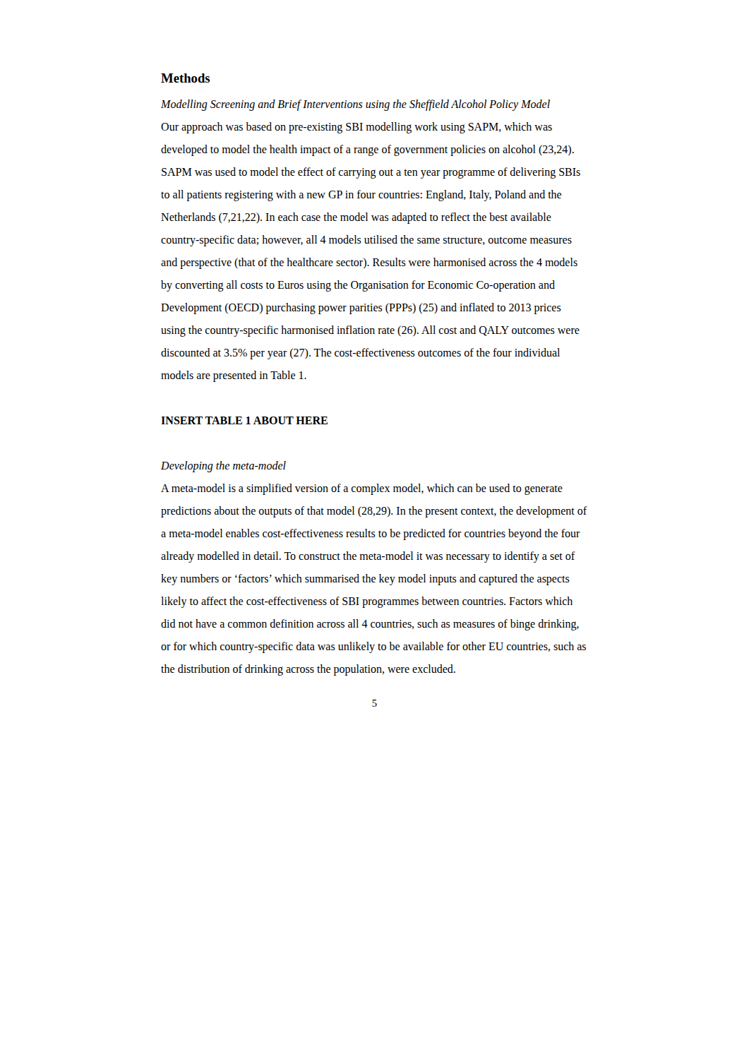Methods
Modelling Screening and Brief Interventions using the Sheffield Alcohol Policy Model
Our approach was based on pre-existing SBI modelling work using SAPM, which was developed to model the health impact of a range of government policies on alcohol (23,24). SAPM was used to model the effect of carrying out a ten year programme of delivering SBIs to all patients registering with a new GP in four countries: England, Italy, Poland and the Netherlands (7,21,22). In each case the model was adapted to reflect the best available country-specific data; however, all 4 models utilised the same structure, outcome measures and perspective (that of the healthcare sector). Results were harmonised across the 4 models by converting all costs to Euros using the Organisation for Economic Co-operation and Development (OECD) purchasing power parities (PPPs) (25) and inflated to 2013 prices using the country-specific harmonised inflation rate (26). All cost and QALY outcomes were discounted at 3.5% per year (27). The cost-effectiveness outcomes of the four individual models are presented in Table 1.
INSERT TABLE 1 ABOUT HERE
Developing the meta-model
A meta-model is a simplified version of a complex model, which can be used to generate predictions about the outputs of that model (28,29). In the present context, the development of a meta-model enables cost-effectiveness results to be predicted for countries beyond the four already modelled in detail. To construct the meta-model it was necessary to identify a set of key numbers or ‘factors’ which summarised the key model inputs and captured the aspects likely to affect the cost-effectiveness of SBI programmes between countries. Factors which did not have a common definition across all 4 countries, such as measures of binge drinking, or for which country-specific data was unlikely to be available for other EU countries, such as the distribution of drinking across the population, were excluded.
5